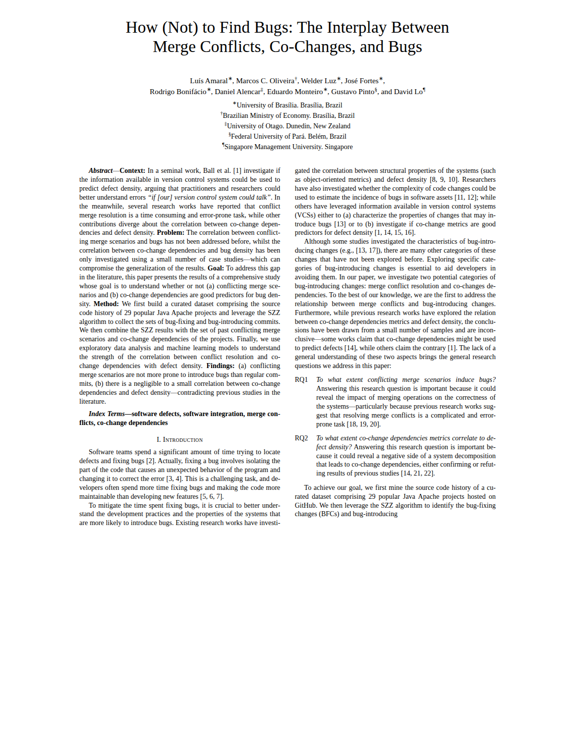How (Not) to Find Bugs: The Interplay Between
Merge Conflicts, Co-Changes, and Bugs
Luís Amaral∗, Marcos C. Oliveira†, Welder Luz∗, José Fortes∗, Rodrigo Bonifácio∗, Daniel Alencar‡, Eduardo Monteiro∗, Gustavo Pinto§, and David Lo¶
∗University of Brasília. Brasília, Brazil
†Brazilian Ministry of Economy. Brasília, Brazil
‡University of Otago. Dunedin, New Zealand
§Federal University of Pará. Belém, Brazil
¶Singapore Management University. Singapore
Abstract—Context: In a seminal work, Ball et al. [1] investigate if the information available in version control systems could be used to predict defect density, arguing that practitioners and researchers could better understand errors “if [our] version control system could talk”. In the meanwhile, several research works have reported that conflict merge resolution is a time consuming and error-prone task, while other contributions diverge about the correlation between co-change dependencies and defect density. Problem: The correlation between conflicting merge scenarios and bugs has not been addressed before, whilst the correlation between co-change dependencies and bug density has been only investigated using a small number of case studies—which can compromise the generalization of the results. Goal: To address this gap in the literature, this paper presents the results of a comprehensive study whose goal is to understand whether or not (a) conflicting merge scenarios and (b) co-change dependencies are good predictors for bug density. Method: We first build a curated dataset comprising the source code history of 29 popular Java Apache projects and leverage the SZZ algorithm to collect the sets of bug-fixing and bug-introducing commits. We then combine the SZZ results with the set of past conflicting merge scenarios and co-change dependencies of the projects. Finally, we use exploratory data analysis and machine learning models to understand the strength of the correlation between conflict resolution and co-change dependencies with defect density. Findings: (a) conflicting merge scenarios are not more prone to introduce bugs than regular commits, (b) there is a negligible to a small correlation between co-change dependencies and defect density—contradicting previous studies in the literature.
Index Terms—software defects, software integration, merge conflicts, co-change dependencies
I. Introduction
Software teams spend a significant amount of time trying to locate defects and fixing bugs [2]. Actually, fixing a bug involves isolating the part of the code that causes an unexpected behavior of the program and changing it to correct the error [3, 4]. This is a challenging task, and developers often spend more time fixing bugs and making the code more maintainable than developing new features [5, 6, 7].
To mitigate the time spent fixing bugs, it is crucial to better understand the development practices and the properties of the systems that are more likely to introduce bugs. Existing research works have investigated the correlation between structural properties of the systems (such as object-oriented metrics) and defect density [8, 9, 10]. Researchers have also investigated whether the complexity of code changes could be used to estimate the incidence of bugs in software assets [11, 12]; while others have leveraged information available in version control systems (VCSs) either to (a) characterize the properties of changes that may introduce bugs [13] or to (b) investigate if co-change metrics are good predictors for defect density [1, 14, 15, 16].
Although some studies investigated the characteristics of bug-introducing changes (e.g., [13, 17]), there are many other categories of these changes that have not been explored before. Exploring specific categories of bug-introducing changes is essential to aid developers in avoiding them. In our paper, we investigate two potential categories of bug-introducing changes: merge conflict resolution and co-changes dependencies. To the best of our knowledge, we are the first to address the relationship between merge conflicts and bug-introducing changes. Furthermore, while previous research works have explored the relation between co-change dependencies metrics and defect density, the conclusions have been drawn from a small number of samples and are inconclusive—some works claim that co-change dependencies might be used to predict defects [14], while others claim the contrary [1]. The lack of a general understanding of these two aspects brings the general research questions we address in this paper:
RQ1 To what extent conflicting merge scenarios induce bugs? Answering this research question is important because it could reveal the impact of merging operations on the correctness of the systems—particularly because previous research works suggest that resolving merge conflicts is a complicated and error-prone task [18, 19, 20].
RQ2 To what extent co-change dependencies metrics correlate to defect density? Answering this research question is important because it could reveal a negative side of a system decomposition that leads to co-change dependencies, either confirming or refuting results of previous studies [14, 21, 22].
To achieve our goal, we first mine the source code history of a curated dataset comprising 29 popular Java Apache projects hosted on GitHub. We then leverage the SZZ algorithm to identify the bug-fixing changes (BFCs) and bug-introducing